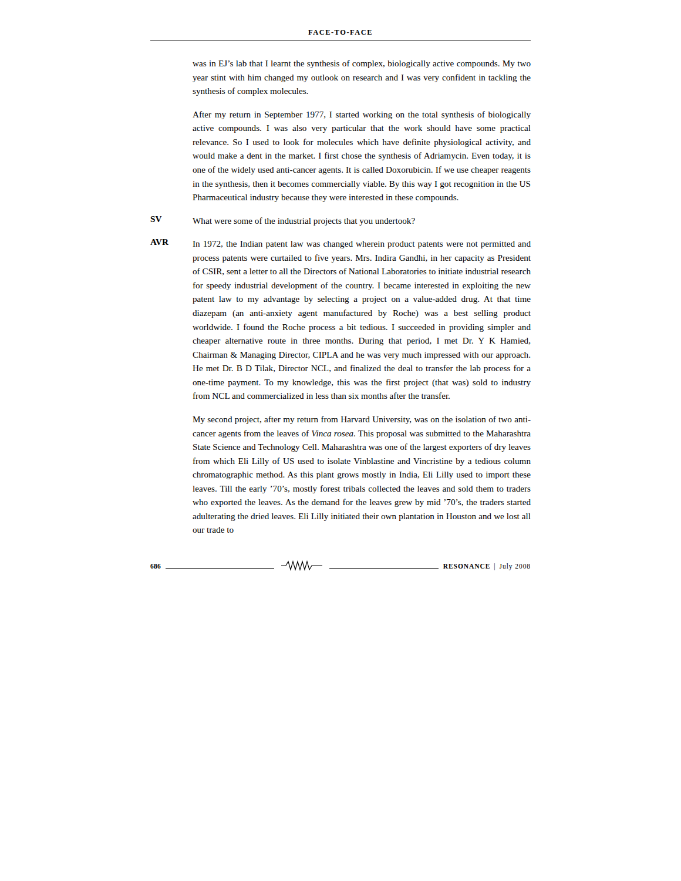FACE-TO-FACE
was in EJ’s lab that I learnt the synthesis of complex, biologically active compounds. My two year stint with him changed my outlook on research and I was very confident in tackling the synthesis of complex molecules.
After my return in September 1977, I started working on the total synthesis of biologically active compounds. I was also very particular that the work should have some practical relevance. So I used to look for molecules which have definite physiological activity, and would make a dent in the market. I first chose the synthesis of Adriamycin. Even today, it is one of the widely used anti-cancer agents. It is called Doxorubicin. If we use cheaper reagents in the synthesis, then it becomes commercially viable. By this way I got recognition in the US Pharmaceutical industry because they were interested in these compounds.
SV
What were some of the industrial projects that you undertook?
AVR
In 1972, the Indian patent law was changed wherein product patents were not permitted and process patents were curtailed to five years. Mrs. Indira Gandhi, in her capacity as President of CSIR, sent a letter to all the Directors of National Laboratories to initiate industrial research for speedy industrial development of the country. I became interested in exploiting the new patent law to my advantage by selecting a project on a value-added drug. At that time diazepam (an anti-anxiety agent manufactured by Roche) was a best selling product worldwide. I found the Roche process a bit tedious. I succeeded in providing simpler and cheaper alternative route in three months. During that period, I met Dr. Y K Hamied, Chairman & Managing Director, CIPLA and he was very much impressed with our approach. He met Dr. B D Tilak, Director NCL, and finalized the deal to transfer the lab process for a one-time payment. To my knowledge, this was the first project (that was) sold to industry from NCL and commercialized in less than six months after the transfer.
My second project, after my return from Harvard University, was on the isolation of two anti-cancer agents from the leaves of Vinca rosea. This proposal was submitted to the Maharashtra State Science and Technology Cell. Maharashtra was one of the largest exporters of dry leaves from which Eli Lilly of US used to isolate Vinblastine and Vincristine by a tedious column chromatographic method. As this plant grows mostly in India, Eli Lilly used to import these leaves. Till the early ’70’s, mostly forest tribals collected the leaves and sold them to traders who exported the leaves. As the demand for the leaves grew by mid ’70’s, the traders started adulterating the dried leaves. Eli Lilly initiated their own plantation in Houston and we lost all our trade to
686 RESONANCE|July 2008